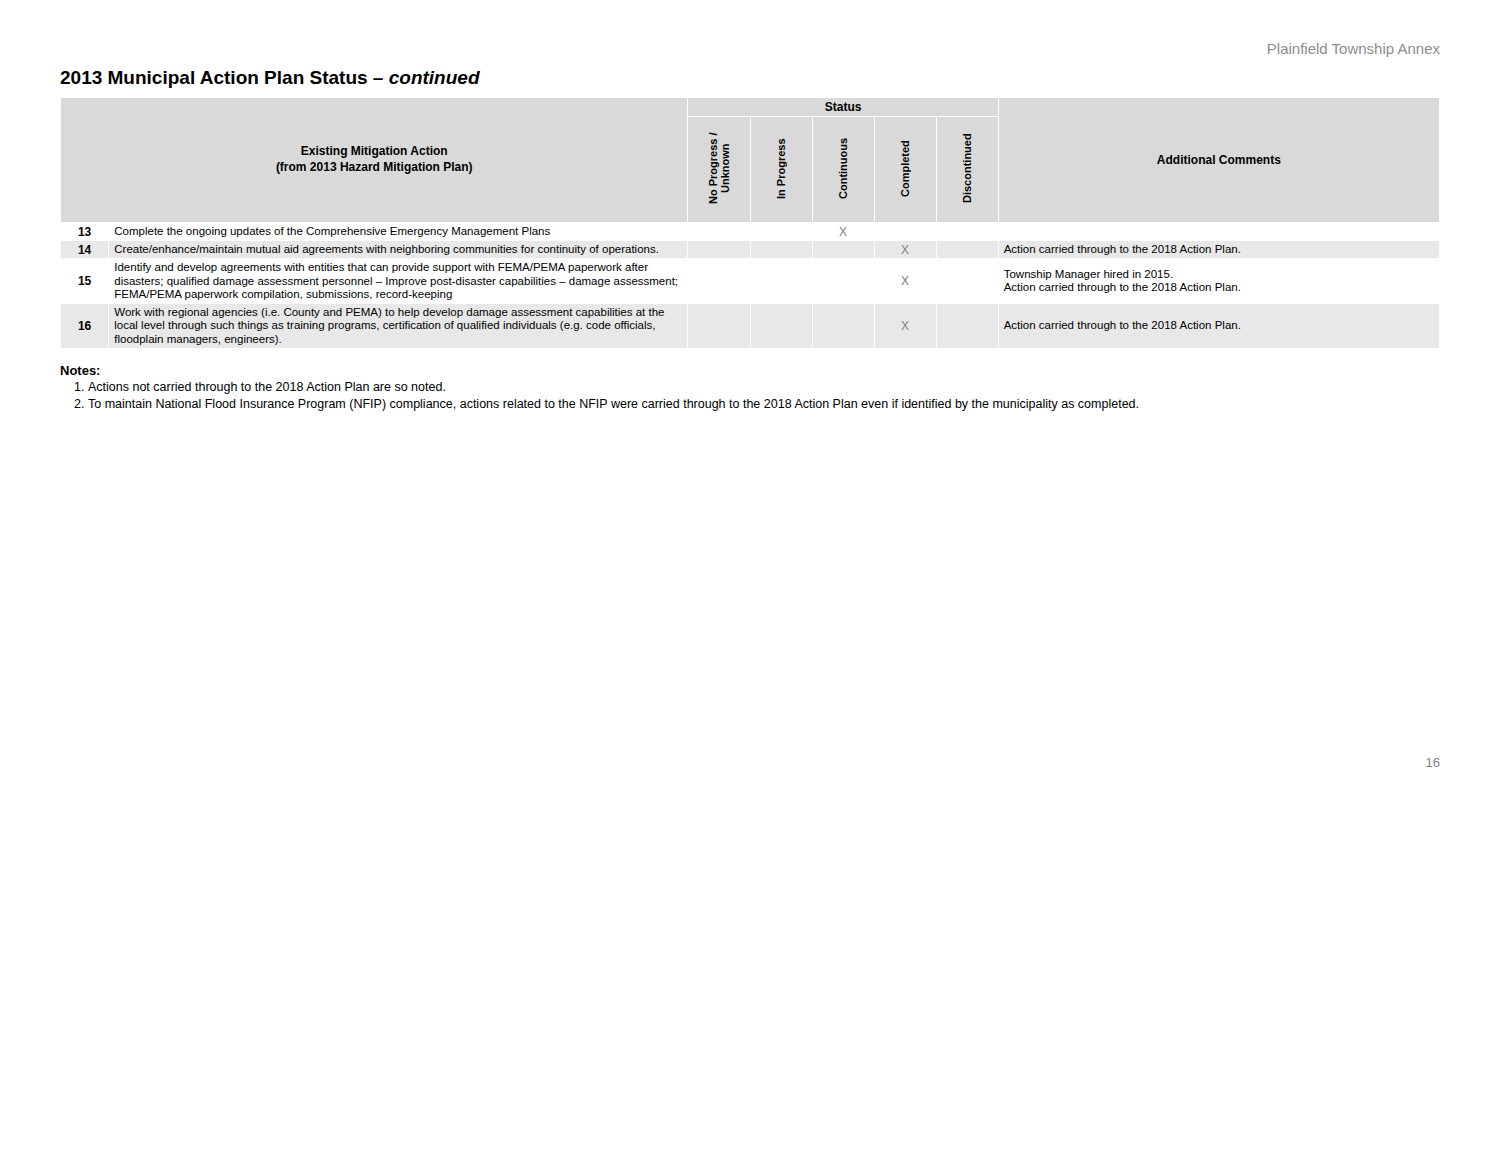Plainfield Township Annex
2013 Municipal Action Plan Status – continued
| Existing Mitigation Action (from 2013 Hazard Mitigation Plan) | Status | Additional Comments |
| --- | --- | --- |
| No Progress / Unknown | In Progress | Continuous | Completed | Discontinued |
| 13 | Complete the ongoing updates of the Comprehensive Emergency Management Plans | | | X | | | |
| 14 | Create/enhance/maintain mutual aid agreements with neighboring communities for continuity of operations. | | | | X | | Action carried through to the 2018 Action Plan. |
| 15 | Identify and develop agreements with entities that can provide support with FEMA/PEMA paperwork after disasters; qualified damage assessment personnel – Improve post-disaster capabilities – damage assessment; FEMA/PEMA paperwork compilation, submissions, record-keeping | | | | X | | Township Manager hired in 2015. Action carried through to the 2018 Action Plan. |
| 16 | Work with regional agencies (i.e. County and PEMA) to help develop damage assessment capabilities at the local level through such things as training programs, certification of qualified individuals (e.g. code officials, floodplain managers, engineers). | | | | X | | Action carried through to the 2018 Action Plan. |
Notes:
Actions not carried through to the 2018 Action Plan are so noted.
To maintain National Flood Insurance Program (NFIP) compliance, actions related to the NFIP were carried through to the 2018 Action Plan even if identified by the municipality as completed.
16